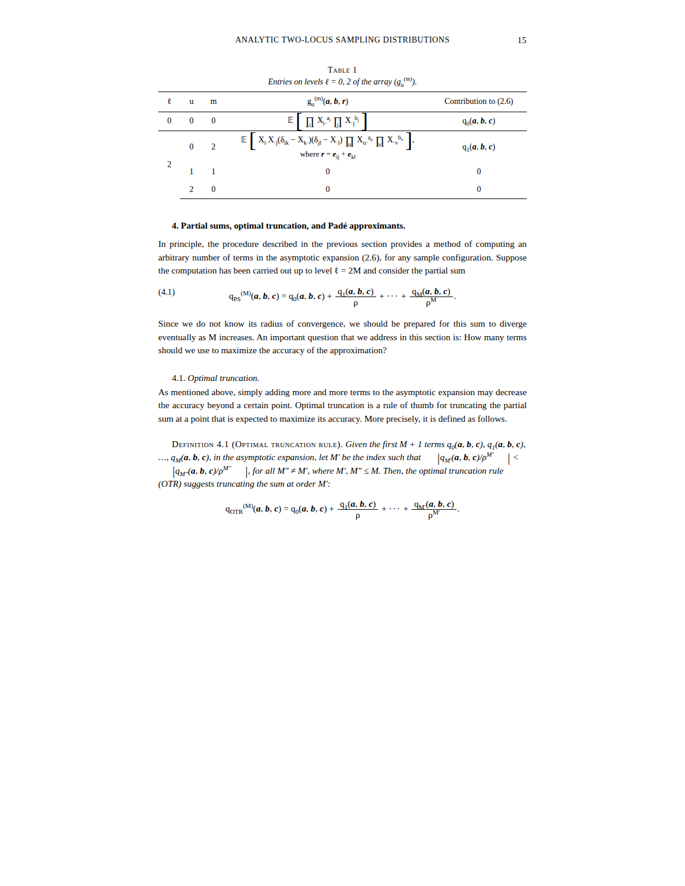ANALYTIC TWO-LOCUS SAMPLING DISTRIBUTIONS 15
Table 1
Entries on levels ℓ = 0, 2 of the array (gu(m)).
| ℓ | u | m | g u (m) ( a , b , r ) | Contribution to (2.6) |
| --- | --- | --- | --- | --- |
| 0 | 0 | 0 | 𝔼 [ ∏ i X i· a i ∏ j X ·j b j ] | q 0 ( a , b , c ) |
| 2 | 0 | 2 | 𝔼 [ X i· X ·j (δ ik − X k· )(δ jl − X ·l ) ∏ u X u· a u ∏ v X ·v b v ] , where r = e ij + e kl | q 1 ( a , b , c ) |
| 1 | 1 | 0 | 0 |
| 2 | 0 | 0 | 0 |
4. Partial sums, optimal truncation, and Padé approximants.
In principle, the procedure described in the previous section provides a method of computing an arbitrary number of terms in the asymptotic expansion (2.6), for any sample configuration. Suppose the computation has been carried out up to level ℓ = 2M and consider the partial sum
(4.1) qPS(M)(a, b, c) = q0(a, b, c) + q1(a, b, c) ρ + ··· + qM(a, b, c) ρM.
Since we do not know its radius of convergence, we should be prepared for this sum to diverge eventually as M increases. An important question that we address in this section is: How many terms should we use to maximize the accuracy of the approximation?
4.1. Optimal truncation.
As mentioned above, simply adding more and more terms to the asymptotic expansion may decrease the accuracy beyond a certain point. Optimal truncation is a rule of thumb for truncating the partial sum at a point that is expected to maximize its accuracy. More precisely, it is defined as follows.
Definition 4.1 (Optimal truncation rule). Given the first M + 1 terms q0(a, b, c), q1(a, b, c), …, qM(a, b, c), in the asymptotic expansion, let M′ be the index such that |qM′(a, b, c)/ρM′| < |qM″(a, b, c)/ρM″|, for all M″ ≠ M′, where M′, M″ ≤ M. Then, the optimal truncation rule (OTR) suggests truncating the sum at order M′:
qOTR(M)(a, b, c) = q0(a, b, c) + q1(a, b, c) ρ + ··· + qM′(a, b, c) ρM′.